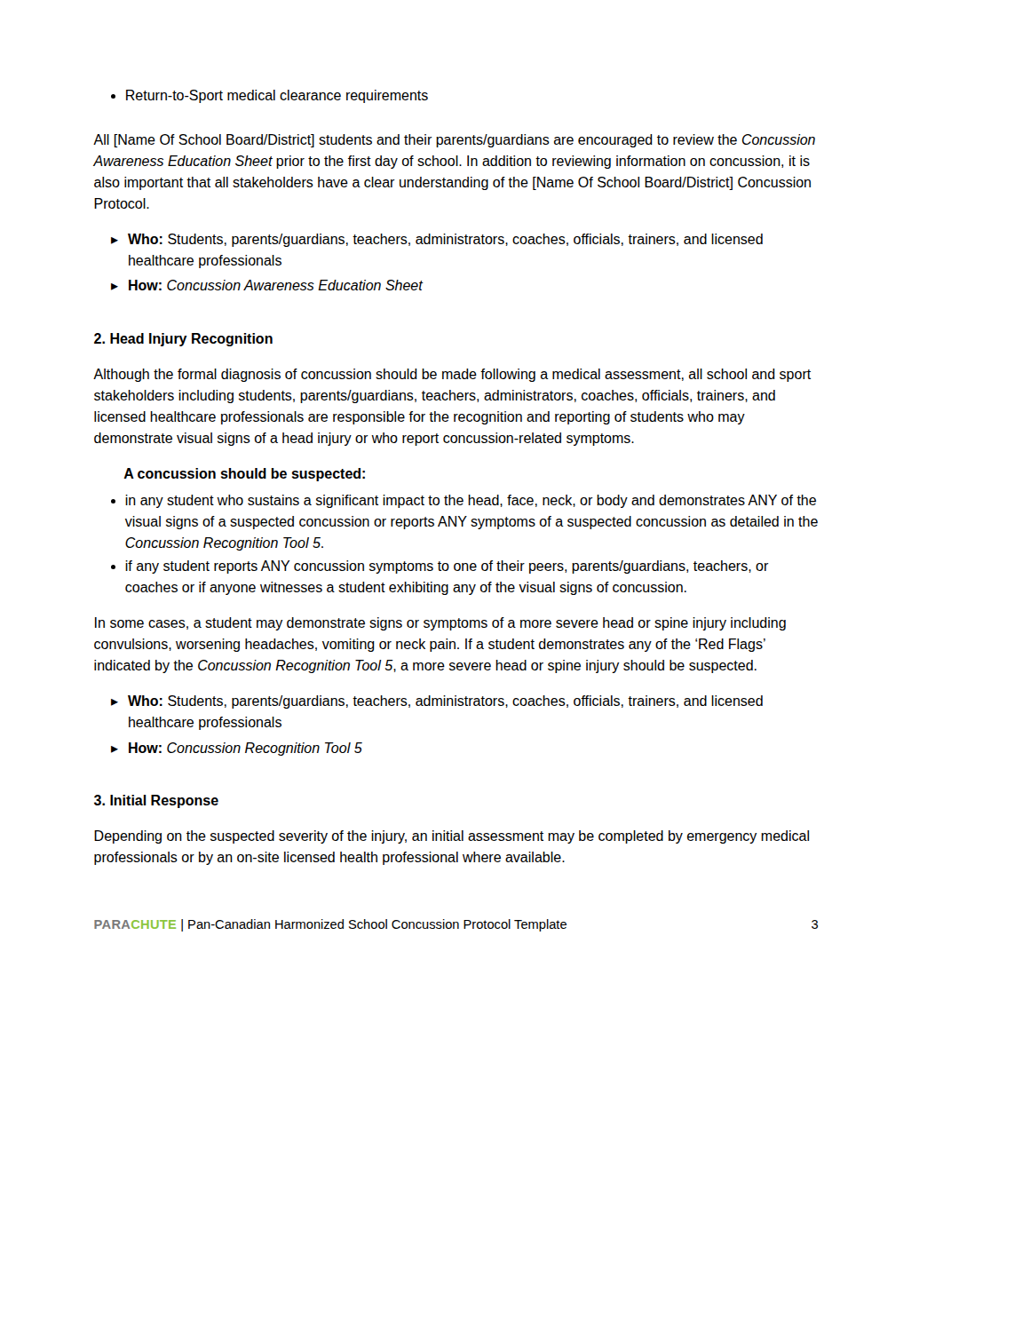Return-to-Sport medical clearance requirements
All [Name Of School Board/District] students and their parents/guardians are encouraged to review the Concussion Awareness Education Sheet prior to the first day of school. In addition to reviewing information on concussion, it is also important that all stakeholders have a clear understanding of the [Name Of School Board/District] Concussion Protocol.
Who: Students, parents/guardians, teachers, administrators, coaches, officials, trainers, and licensed healthcare professionals
How: Concussion Awareness Education Sheet
2. Head Injury Recognition
Although the formal diagnosis of concussion should be made following a medical assessment, all school and sport stakeholders including students, parents/guardians, teachers, administrators, coaches, officials, trainers, and licensed healthcare professionals are responsible for the recognition and reporting of students who may demonstrate visual signs of a head injury or who report concussion-related symptoms.
A concussion should be suspected:
in any student who sustains a significant impact to the head, face, neck, or body and demonstrates ANY of the visual signs of a suspected concussion or reports ANY symptoms of a suspected concussion as detailed in the Concussion Recognition Tool 5.
if any student reports ANY concussion symptoms to one of their peers, parents/guardians, teachers, or coaches or if anyone witnesses a student exhibiting any of the visual signs of concussion.
In some cases, a student may demonstrate signs or symptoms of a more severe head or spine injury including convulsions, worsening headaches, vomiting or neck pain. If a student demonstrates any of the ‘Red Flags’ indicated by the Concussion Recognition Tool 5, a more severe head or spine injury should be suspected.
Who: Students, parents/guardians, teachers, administrators, coaches, officials, trainers, and licensed healthcare professionals
How: Concussion Recognition Tool 5
3. Initial Response
Depending on the suspected severity of the injury, an initial assessment may be completed by emergency medical professionals or by an on-site licensed health professional where available.
PARA CHUTE | Pan-Canadian Harmonized School Concussion Protocol Template 3